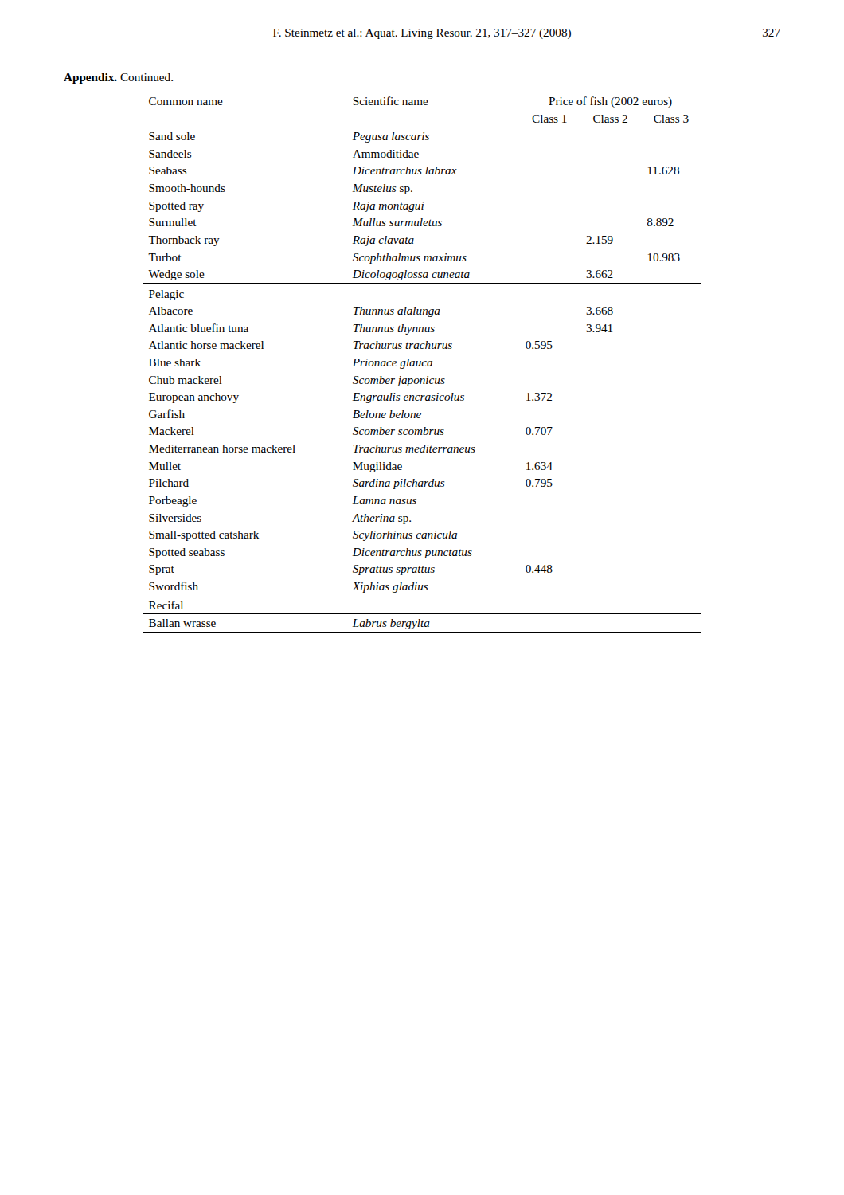F. Steinmetz et al.: Aquat. Living Resour. 21, 317–327 (2008) 327
Appendix. Continued.
| Common name | Scientific name | Price of fish (2002 euros) |
| --- | --- | --- |
| | | Class 1 | Class 2 | Class 3 |
| Sand sole | Pegusa lascaris | | | |
| Sandeels | Ammoditidae | | | |
| Seabass | Dicentrarchus labrax | | | 11.628 |
| Smooth-hounds | Mustelus sp. | | | |
| Spotted ray | Raja montagui | | | |
| Surmullet | Mullus surmuletus | | | 8.892 |
| Thornback ray | Raja clavata | | 2.159 | |
| Turbot | Scophthalmus maximus | | | 10.983 |
| Wedge sole | Dicologoglossa cuneata | | 3.662 | |
| Pelagic | | | | |
| Albacore | Thunnus alalunga | | 3.668 | |
| Atlantic bluefin tuna | Thunnus thynnus | | 3.941 | |
| Atlantic horse mackerel | Trachurus trachurus | 0.595 | | |
| Blue shark | Prionace glauca | | | |
| Chub mackerel | Scomber japonicus | | | |
| European anchovy | Engraulis encrasicolus | 1.372 | | |
| Garfish | Belone belone | | | |
| Mackerel | Scomber scombrus | 0.707 | | |
| Mediterranean horse mackerel | Trachurus mediterraneus | | | |
| Mullet | Mugilidae | 1.634 | | |
| Pilchard | Sardina pilchardus | 0.795 | | |
| Porbeagle | Lamna nasus | | | |
| Silversides | Atherina sp. | | | |
| Small-spotted catshark | Scyliorhinus canicula | | | |
| Spotted seabass | Dicentrarchus punctatus | | | |
| Sprat | Sprattus sprattus | 0.448 | | |
| Swordfish | Xiphias gladius | | | |
| Recifal | | | | |
| Ballan wrasse | Labrus bergylta | | | |